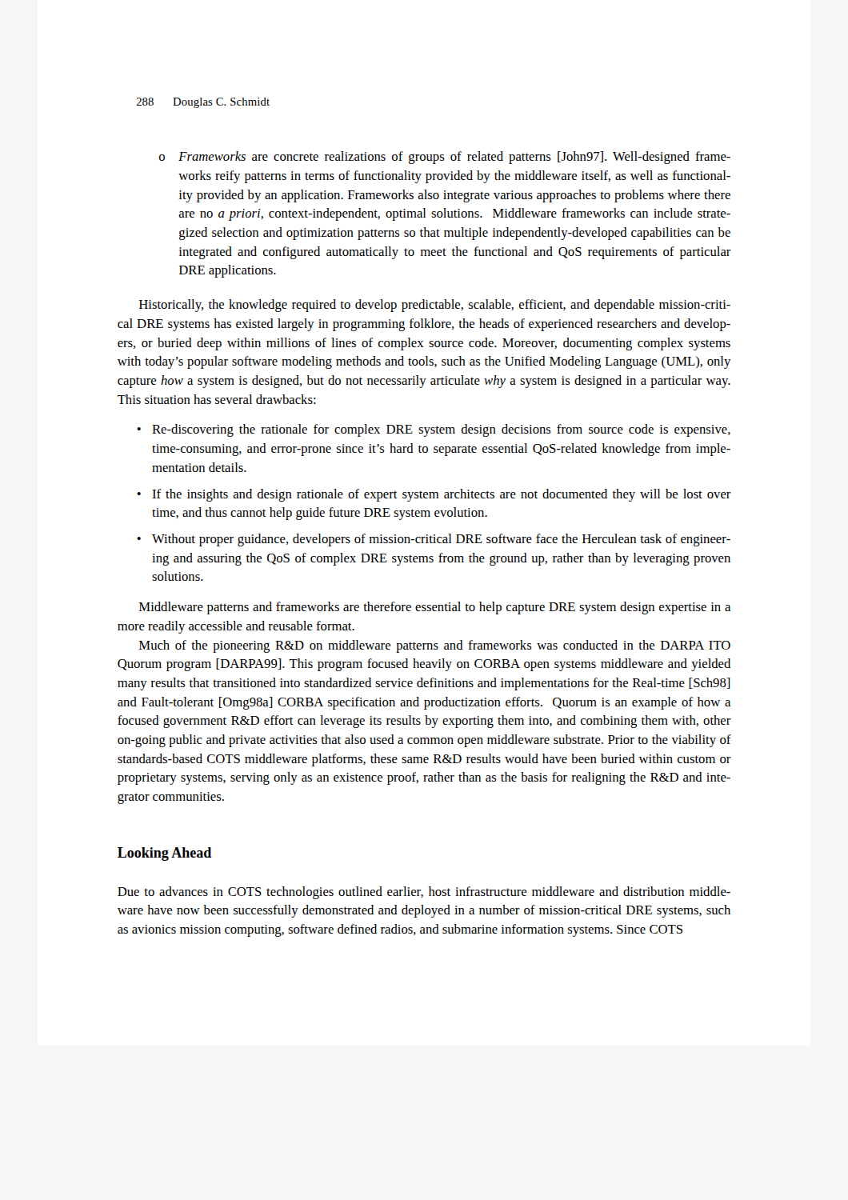288 Douglas C. Schmidt
Frameworks are concrete realizations of groups of related patterns [John97]. Well-designed frameworks reify patterns in terms of functionality provided by the middleware itself, as well as functionality provided by an application. Frameworks also integrate various approaches to problems where there are no a priori, context-independent, optimal solutions. Middleware frameworks can include strategized selection and optimization patterns so that multiple independently-developed capabilities can be integrated and configured automatically to meet the functional and QoS requirements of particular DRE applications.
Historically, the knowledge required to develop predictable, scalable, efficient, and dependable mission-critical DRE systems has existed largely in programming folklore, the heads of experienced researchers and developers, or buried deep within millions of lines of complex source code. Moreover, documenting complex systems with today’s popular software modeling methods and tools, such as the Unified Modeling Language (UML), only capture how a system is designed, but do not necessarily articulate why a system is designed in a particular way. This situation has several drawbacks:
Re-discovering the rationale for complex DRE system design decisions from source code is expensive, time-consuming, and error-prone since it’s hard to separate essential QoS-related knowledge from implementation details.
If the insights and design rationale of expert system architects are not documented they will be lost over time, and thus cannot help guide future DRE system evolution.
Without proper guidance, developers of mission-critical DRE software face the Herculean task of engineering and assuring the QoS of complex DRE systems from the ground up, rather than by leveraging proven solutions.
Middleware patterns and frameworks are therefore essential to help capture DRE system design expertise in a more readily accessible and reusable format.
Much of the pioneering R&D on middleware patterns and frameworks was conducted in the DARPA ITO Quorum program [DARPA99]. This program focused heavily on CORBA open systems middleware and yielded many results that transitioned into standardized service definitions and implementations for the Real-time [Sch98] and Fault-tolerant [Omg98a] CORBA specification and productization efforts. Quorum is an example of how a focused government R&D effort can leverage its results by exporting them into, and combining them with, other on-going public and private activities that also used a common open middleware substrate. Prior to the viability of standards-based COTS middleware platforms, these same R&D results would have been buried within custom or proprietary systems, serving only as an existence proof, rather than as the basis for realigning the R&D and integrator communities.
Looking Ahead
Due to advances in COTS technologies outlined earlier, host infrastructure middleware and distribution middleware have now been successfully demonstrated and deployed in a number of mission-critical DRE systems, such as avionics mission computing, software defined radios, and submarine information systems. Since COTS